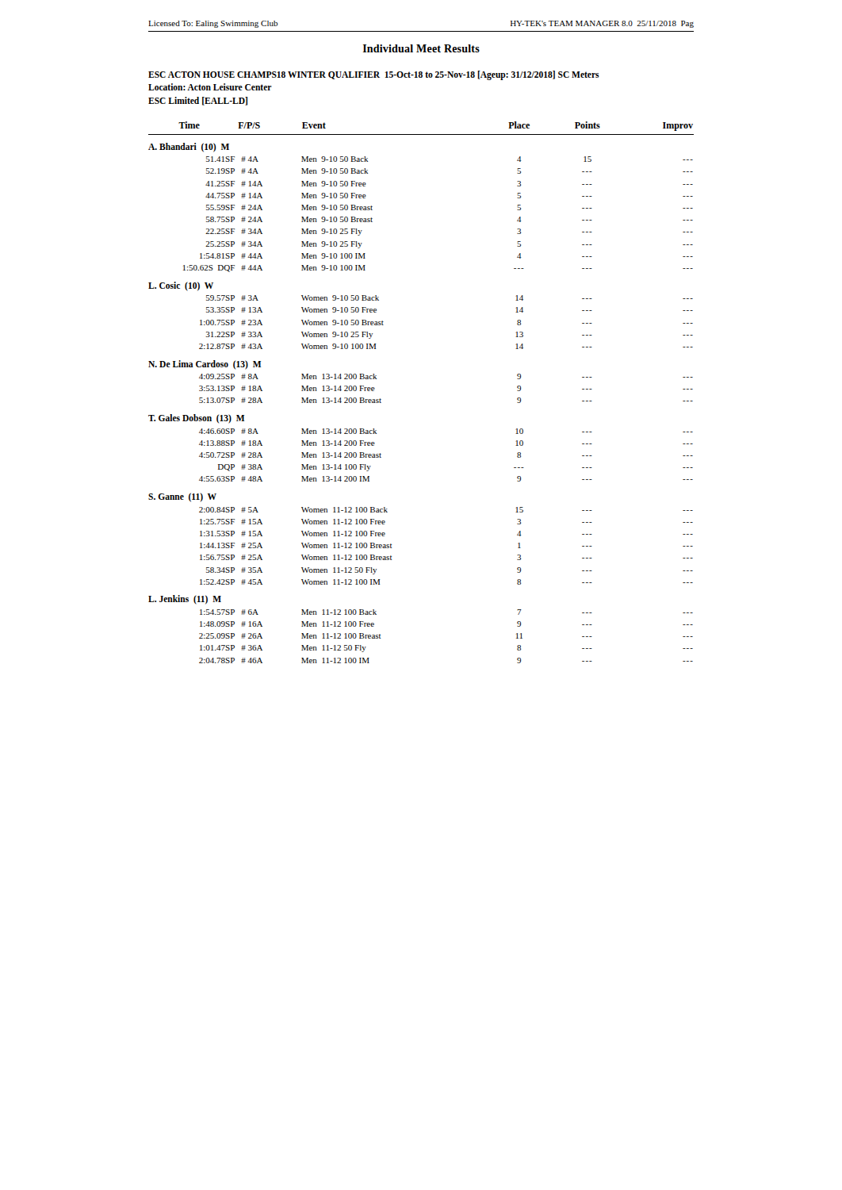Licensed To: Ealing Swimming Club
HY-TEK's TEAM MANAGER 8.0 25/11/2018 Pag
Individual Meet Results
ESC ACTON HOUSE CHAMPS18 WINTER QUALIFIER 15-Oct-18 to 25-Nov-18 [Ageup: 31/12/2018] SC Meters
Location: Acton Leisure Center
ESC Limited [EALL-LD]
| Time | F/P/S | Event | Place | Points | Improv |
| --- | --- | --- | --- | --- | --- |
| A. Bhandari (10) M |
| 51.41S | F # 4A | Men 9-10 50 Back | 4 | 15 | --- |
| 52.19S | P # 4A | Men 9-10 50 Back | 5 | --- | --- |
| 41.25S | F # 14A | Men 9-10 50 Free | 3 | --- | --- |
| 44.75S | P # 14A | Men 9-10 50 Free | 5 | --- | --- |
| 55.59S | F # 24A | Men 9-10 50 Breast | 5 | --- | --- |
| 58.75S | P # 24A | Men 9-10 50 Breast | 4 | --- | --- |
| 22.25S | F # 34A | Men 9-10 25 Fly | 3 | --- | --- |
| 25.25S | P # 34A | Men 9-10 25 Fly | 5 | --- | --- |
| 1:54.81S | P # 44A | Men 9-10 100 IM | 4 | --- | --- |
| 1:50.62S DQ | F # 44A | Men 9-10 100 IM | --- | --- | --- |
| L. Cosic (10) W |
| 59.57S | P # 3A | Women 9-10 50 Back | 14 | --- | --- |
| 53.35S | P # 13A | Women 9-10 50 Free | 14 | --- | --- |
| 1:00.75S | P # 23A | Women 9-10 50 Breast | 8 | --- | --- |
| 31.22S | P # 33A | Women 9-10 25 Fly | 13 | --- | --- |
| 2:12.87S | P # 43A | Women 9-10 100 IM | 14 | --- | --- |
| N. De Lima Cardoso (13) M |
| 4:09.25S | P # 8A | Men 13-14 200 Back | 9 | --- | --- |
| 3:53.13S | P # 18A | Men 13-14 200 Free | 9 | --- | --- |
| 5:13.07S | P # 28A | Men 13-14 200 Breast | 9 | --- | --- |
| T. Gales Dobson (13) M |
| 4:46.60S | P # 8A | Men 13-14 200 Back | 10 | --- | --- |
| 4:13.88S | P # 18A | Men 13-14 200 Free | 10 | --- | --- |
| 4:50.72S | P # 28A | Men 13-14 200 Breast | 8 | --- | --- |
| DQ | P # 38A | Men 13-14 100 Fly | --- | --- | --- |
| 4:55.63S | P # 48A | Men 13-14 200 IM | 9 | --- | --- |
| S. Ganne (11) W |
| 2:00.84S | P # 5A | Women 11-12 100 Back | 15 | --- | --- |
| 1:25.75S | F # 15A | Women 11-12 100 Free | 3 | --- | --- |
| 1:31.53S | P # 15A | Women 11-12 100 Free | 4 | --- | --- |
| 1:44.13S | F # 25A | Women 11-12 100 Breast | 1 | --- | --- |
| 1:56.75S | P # 25A | Women 11-12 100 Breast | 3 | --- | --- |
| 58.34S | P # 35A | Women 11-12 50 Fly | 9 | --- | --- |
| 1:52.42S | P # 45A | Women 11-12 100 IM | 8 | --- | --- |
| L. Jenkins (11) M |
| 1:54.57S | P # 6A | Men 11-12 100 Back | 7 | --- | --- |
| 1:48.09S | P # 16A | Men 11-12 100 Free | 9 | --- | --- |
| 2:25.09S | P # 26A | Men 11-12 100 Breast | 11 | --- | --- |
| 1:01.47S | P # 36A | Men 11-12 50 Fly | 8 | --- | --- |
| 2:04.78S | P # 46A | Men 11-12 100 IM | 9 | --- | --- |